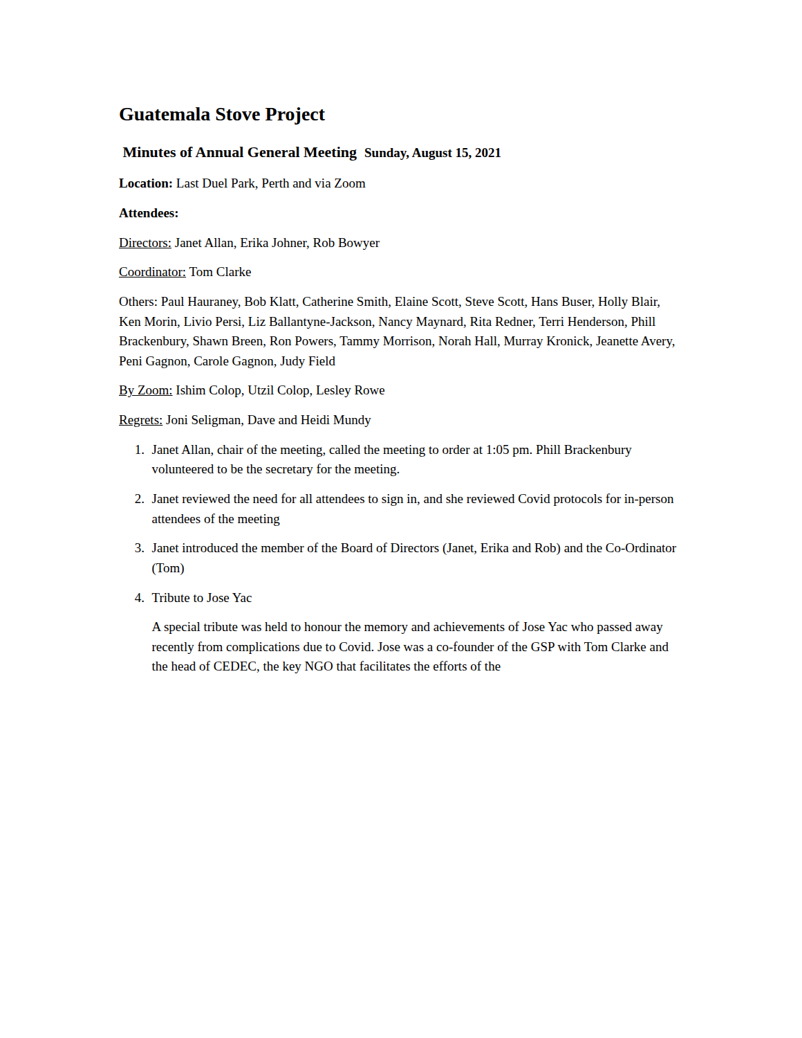Guatemala Stove Project
Minutes of Annual General Meeting Sunday, August 15, 2021
Location: Last Duel Park, Perth and via Zoom
Attendees:
Directors: Janet Allan, Erika Johner, Rob Bowyer
Coordinator: Tom Clarke
Others: Paul Hauraney, Bob Klatt, Catherine Smith, Elaine Scott, Steve Scott, Hans Buser, Holly Blair, Ken Morin, Livio Persi, Liz Ballantyne-Jackson, Nancy Maynard, Rita Redner, Terri Henderson, Phill Brackenbury, Shawn Breen, Ron Powers, Tammy Morrison, Norah Hall, Murray Kronick, Jeanette Avery, Peni Gagnon, Carole Gagnon, Judy Field
By Zoom: Ishim Colop, Utzil Colop, Lesley Rowe
Regrets: Joni Seligman, Dave and Heidi Mundy
Janet Allan, chair of the meeting, called the meeting to order at 1:05 pm. Phill Brackenbury volunteered to be the secretary for the meeting.
Janet reviewed the need for all attendees to sign in, and she reviewed Covid protocols for in-person attendees of the meeting
Janet introduced the member of the Board of Directors (Janet, Erika and Rob) and the Co-Ordinator (Tom)
Tribute to Jose Yac
A special tribute was held to honour the memory and achievements of Jose Yac who passed away recently from complications due to Covid. Jose was a co-founder of the GSP with Tom Clarke and the head of CEDEC, the key NGO that facilitates the efforts of the